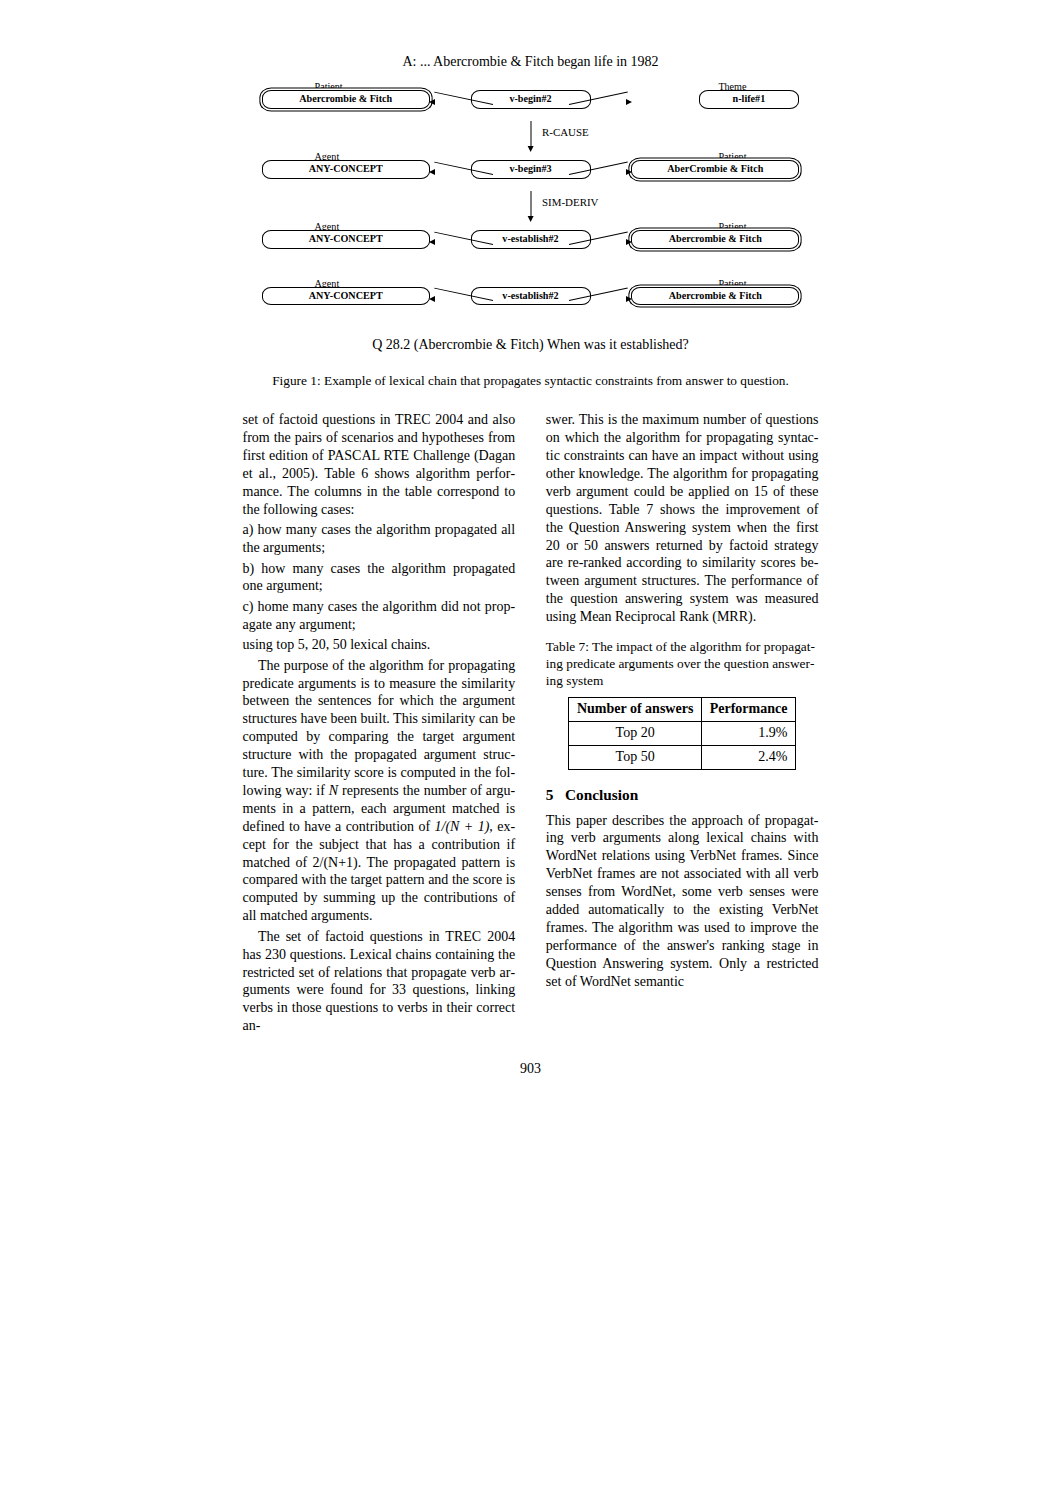A: ... Abercrombie & Fitch began life in 1982
Patient Theme Abercrombie & Fitch v-begin#2 n-life#1
R-CAUSE
Agent Patient ANY-CONCEPT v-begin#3 AberCrombie & Fitch
SIM-DERIV
Agent Patient ANY-CONCEPT v-establish#2 Abercrombie & Fitch
Agent Patient ANY-CONCEPT v-establish#2 Abercrombie & Fitch
Q 28.2 (Abercrombie & Fitch) When was it established?
Figure 1: Example of lexical chain that propagates syntactic constraints from answer to question.
set of factoid questions in TREC 2004 and also from the pairs of scenarios and hypotheses from first edition of PASCAL RTE Challenge (Dagan et al., 2005). Table 6 shows algorithm performance. The columns in the table correspond to the following cases:
a) how many cases the algorithm propagated all the arguments;
b) how many cases the algorithm propagated one argument;
c) home many cases the algorithm did not propagate any argument;
using top 5, 20, 50 lexical chains.
The purpose of the algorithm for propagating predicate arguments is to measure the similarity between the sentences for which the argument structures have been built. This similarity can be computed by comparing the target argument structure with the propagated argument structure. The similarity score is computed in the following way: if N represents the number of arguments in a pattern, each argument matched is defined to have a contribution of 1/(N + 1), except for the subject that has a contribution if matched of 2/(N+1). The propagated pattern is compared with the target pattern and the score is computed by summing up the contributions of all matched arguments.
The set of factoid questions in TREC 2004 has 230 questions. Lexical chains containing the restricted set of relations that propagate verb arguments were found for 33 questions, linking verbs in those questions to verbs in their correct an-
swer. This is the maximum number of questions on which the algorithm for propagating syntactic constraints can have an impact without using other knowledge. The algorithm for propagating verb argument could be applied on 15 of these questions. Table 7 shows the improvement of the Question Answering system when the first 20 or 50 answers returned by factoid strategy are re-ranked according to similarity scores between argument structures. The performance of the question answering system was measured using Mean Reciprocal Rank (MRR).
Table 7: The impact of the algorithm for propagating predicate arguments over the question answering system
| Number of answers | Performance |
| --- | --- |
| Top 20 | 1.9% |
| Top 50 | 2.4% |
5 Conclusion
This paper describes the approach of propagating verb arguments along lexical chains with WordNet relations using VerbNet frames. Since VerbNet frames are not associated with all verb senses from WordNet, some verb senses were added automatically to the existing VerbNet frames. The algorithm was used to improve the performance of the answer's ranking stage in Question Answering system. Only a restricted set of WordNet semantic
903